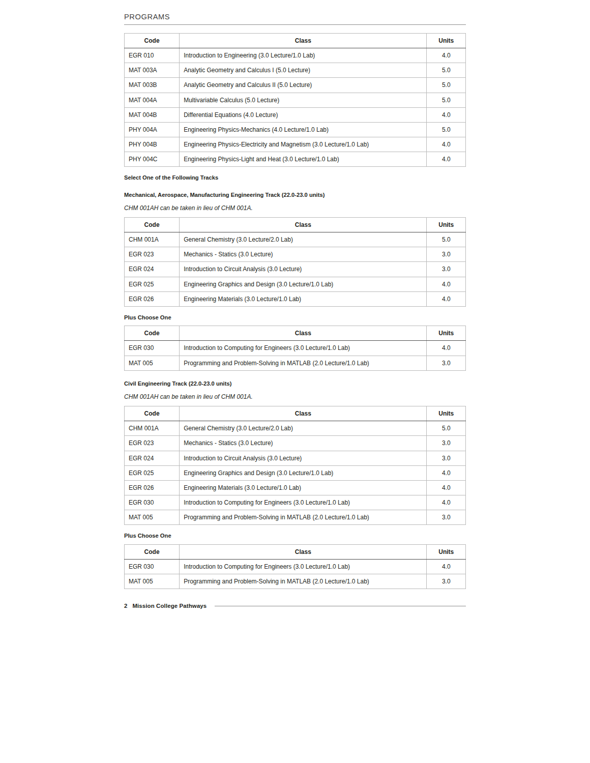PROGRAMS
| Code | Class | Units |
| --- | --- | --- |
| EGR 010 | Introduction to Engineering (3.0 Lecture/1.0 Lab) | 4.0 |
| MAT 003A | Analytic Geometry and Calculus I (5.0 Lecture) | 5.0 |
| MAT 003B | Analytic Geometry and Calculus II (5.0 Lecture) | 5.0 |
| MAT 004A | Multivariable Calculus (5.0 Lecture) | 5.0 |
| MAT 004B | Differential Equations (4.0 Lecture) | 4.0 |
| PHY 004A | Engineering Physics-Mechanics (4.0 Lecture/1.0 Lab) | 5.0 |
| PHY 004B | Engineering Physics-Electricity and Magnetism (3.0 Lecture/1.0 Lab) | 4.0 |
| PHY 004C | Engineering Physics-Light and Heat (3.0 Lecture/1.0 Lab) | 4.0 |
Select One of the Following Tracks
Mechanical, Aerospace, Manufacturing Engineering Track (22.0-23.0 units)
CHM 001AH can be taken in lieu of CHM 001A.
| Code | Class | Units |
| --- | --- | --- |
| CHM 001A | General Chemistry (3.0 Lecture/2.0 Lab) | 5.0 |
| EGR 023 | Mechanics - Statics (3.0 Lecture) | 3.0 |
| EGR 024 | Introduction to Circuit Analysis (3.0 Lecture) | 3.0 |
| EGR 025 | Engineering Graphics and Design (3.0 Lecture/1.0 Lab) | 4.0 |
| EGR 026 | Engineering Materials (3.0 Lecture/1.0 Lab) | 4.0 |
Plus Choose One
| Code | Class | Units |
| --- | --- | --- |
| EGR 030 | Introduction to Computing for Engineers (3.0 Lecture/1.0 Lab) | 4.0 |
| MAT 005 | Programming and Problem-Solving in MATLAB (2.0 Lecture/1.0 Lab) | 3.0 |
Civil Engineering Track (22.0-23.0 units)
CHM 001AH can be taken in lieu of CHM 001A.
| Code | Class | Units |
| --- | --- | --- |
| CHM 001A | General Chemistry (3.0 Lecture/2.0 Lab) | 5.0 |
| EGR 023 | Mechanics - Statics (3.0 Lecture) | 3.0 |
| EGR 024 | Introduction to Circuit Analysis (3.0 Lecture) | 3.0 |
| EGR 025 | Engineering Graphics and Design (3.0 Lecture/1.0 Lab) | 4.0 |
| EGR 026 | Engineering Materials (3.0 Lecture/1.0 Lab) | 4.0 |
| EGR 030 | Introduction to Computing for Engineers (3.0 Lecture/1.0 Lab) | 4.0 |
| MAT 005 | Programming and Problem-Solving in MATLAB (2.0 Lecture/1.0 Lab) | 3.0 |
Plus Choose One
| Code | Class | Units |
| --- | --- | --- |
| EGR 030 | Introduction to Computing for Engineers (3.0 Lecture/1.0 Lab) | 4.0 |
| MAT 005 | Programming and Problem-Solving in MATLAB (2.0 Lecture/1.0 Lab) | 3.0 |
2 Mission College Pathways